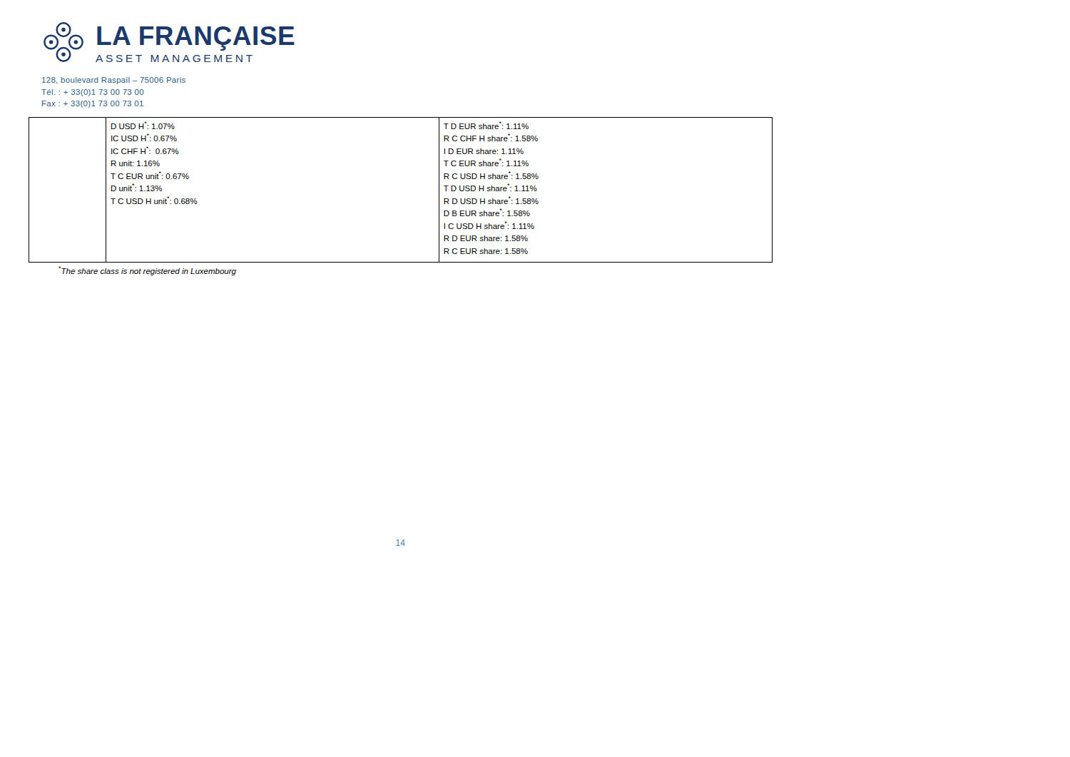LA FRANÇAISE
ASSET MANAGEMENT
128, boulevard Raspail – 75006 Paris
Tél. : + 33(0)1 73 00 73 00
Fax : + 33(0)1 73 00 73 01
| | D USD H * : 1.07% IC USD H * : 0.67% IC CHF H * : 0.67% R unit: 1.16% T C EUR unit * : 0.67% D unit * : 1.13% T C USD H unit * : 0.68% | T D EUR share * : 1.11% R C CHF H share * : 1.58% I D EUR share: 1.11% T C EUR share * : 1.11% R C USD H share * : 1.58% T D USD H share * : 1.11% R D USD H share * : 1.58% D B EUR share * : 1.58% I C USD H share * : 1.11% R D EUR share: 1.58% R C EUR share: 1.58% |
*The share class is not registered in Luxembourg
14